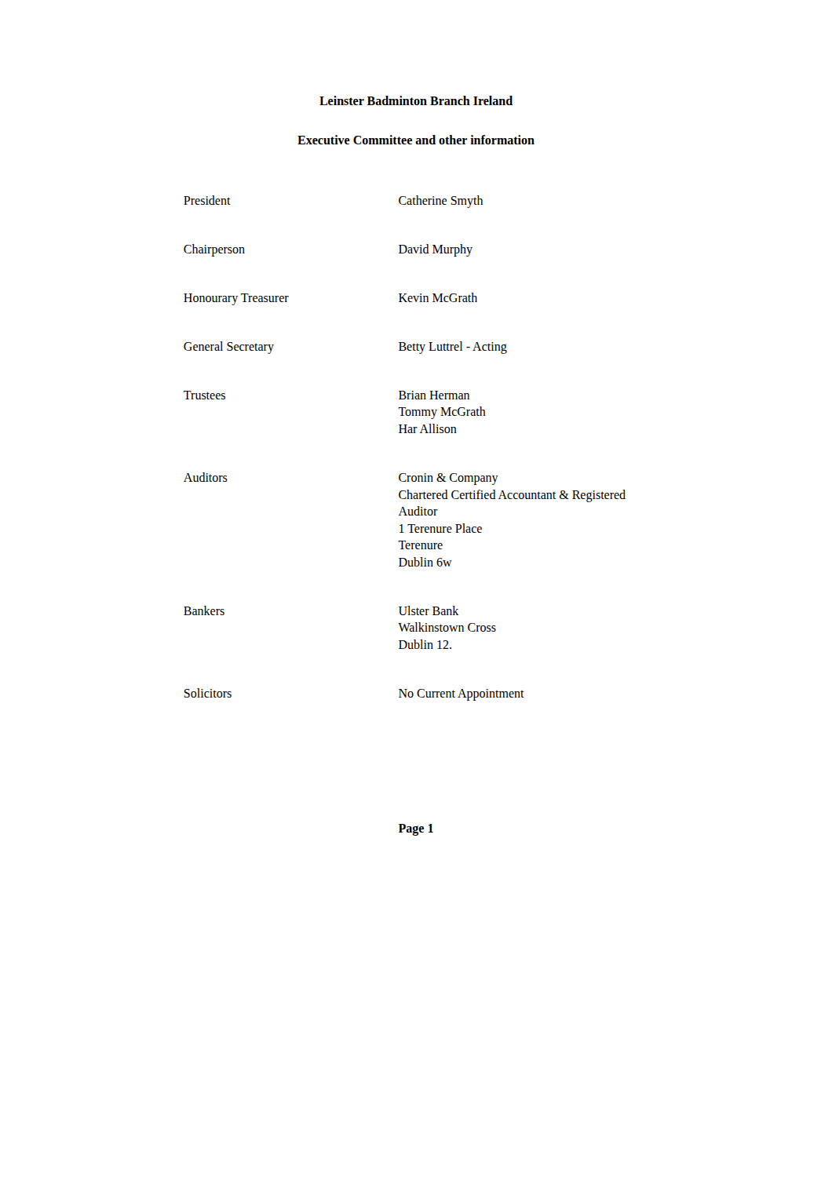Leinster Badminton Branch Ireland
Executive Committee and other information
| President | Catherine Smyth |
| Chairperson | David Murphy |
| Honourary Treasurer | Kevin McGrath |
| General Secretary | Betty Luttrel - Acting |
| Trustees | Brian Herman Tommy McGrath Har Allison |
| Auditors | Cronin & Company Chartered Certified Accountant & Registered Auditor 1 Terenure Place Terenure Dublin 6w |
| Bankers | Ulster Bank Walkinstown Cross Dublin 12. |
| Solicitors | No Current Appointment |
Page 1